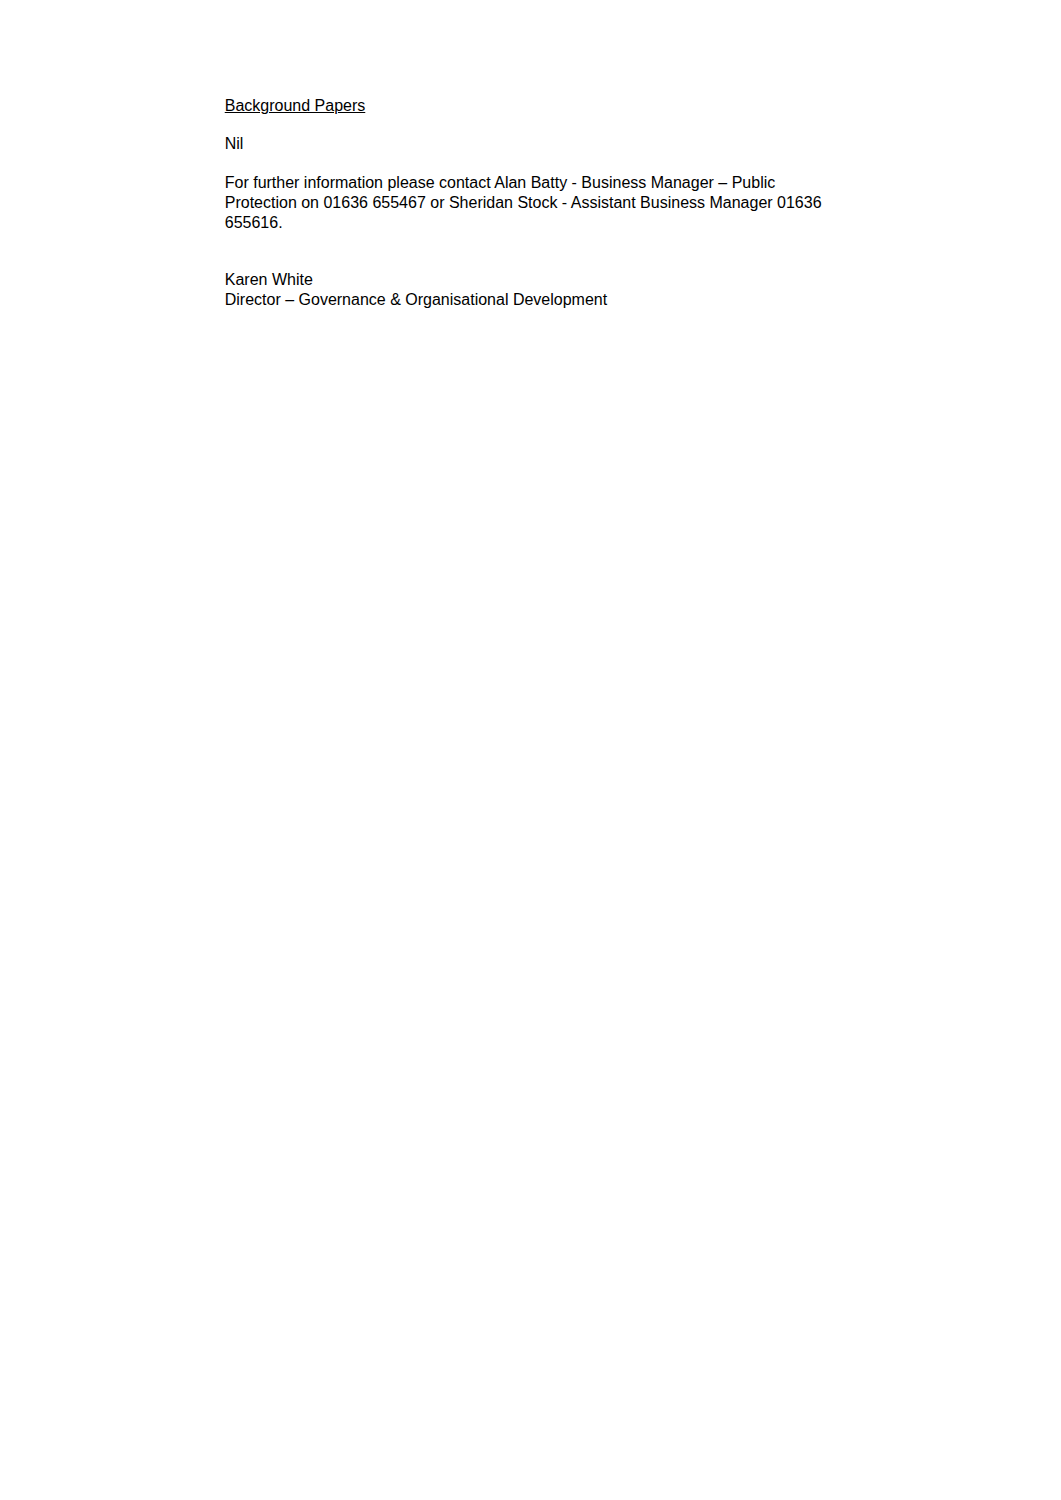Background Papers
Nil
For further information please contact Alan Batty - Business Manager – Public Protection on 01636 655467 or Sheridan Stock - Assistant Business Manager 01636 655616.
Karen White
Director – Governance & Organisational Development